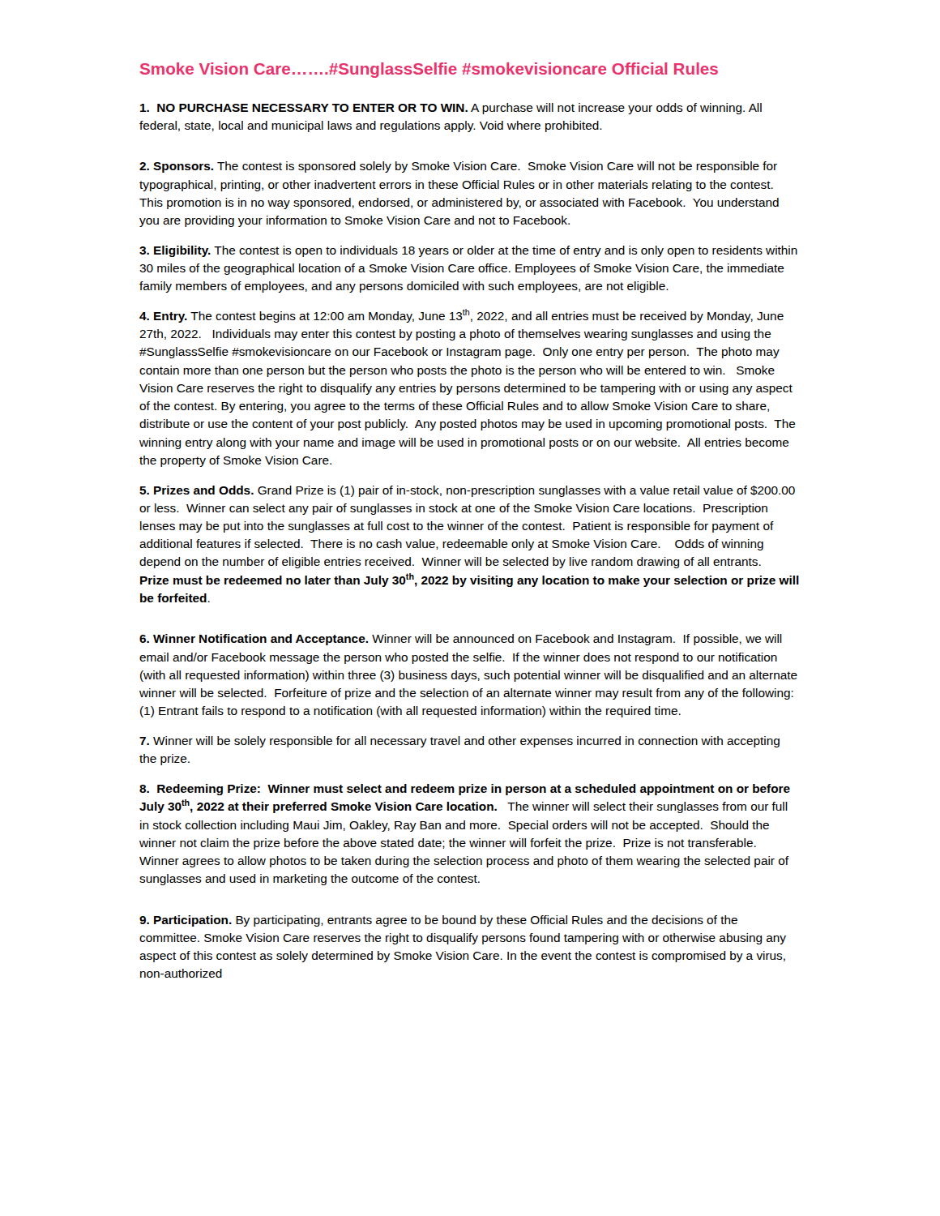Smoke Vision Care…….#SunglassSelfie #smokevisioncare Official Rules
1. NO PURCHASE NECESSARY TO ENTER OR TO WIN. A purchase will not increase your odds of winning. All federal, state, local and municipal laws and regulations apply. Void where prohibited.
2. Sponsors. The contest is sponsored solely by Smoke Vision Care. Smoke Vision Care will not be responsible for typographical, printing, or other inadvertent errors in these Official Rules or in other materials relating to the contest. This promotion is in no way sponsored, endorsed, or administered by, or associated with Facebook. You understand you are providing your information to Smoke Vision Care and not to Facebook.
3. Eligibility. The contest is open to individuals 18 years or older at the time of entry and is only open to residents within 30 miles of the geographical location of a Smoke Vision Care office. Employees of Smoke Vision Care, the immediate family members of employees, and any persons domiciled with such employees, are not eligible.
4. Entry. The contest begins at 12:00 am Monday, June 13th, 2022, and all entries must be received by Monday, June 27th, 2022. Individuals may enter this contest by posting a photo of themselves wearing sunglasses and using the #SunglassSelfie #smokevisioncare on our Facebook or Instagram page. Only one entry per person. The photo may contain more than one person but the person who posts the photo is the person who will be entered to win. Smoke Vision Care reserves the right to disqualify any entries by persons determined to be tampering with or using any aspect of the contest. By entering, you agree to the terms of these Official Rules and to allow Smoke Vision Care to share, distribute or use the content of your post publicly. Any posted photos may be used in upcoming promotional posts. The winning entry along with your name and image will be used in promotional posts or on our website. All entries become the property of Smoke Vision Care.
5. Prizes and Odds. Grand Prize is (1) pair of in-stock, non-prescription sunglasses with a value retail value of $200.00 or less. Winner can select any pair of sunglasses in stock at one of the Smoke Vision Care locations. Prescription lenses may be put into the sunglasses at full cost to the winner of the contest. Patient is responsible for payment of additional features if selected. There is no cash value, redeemable only at Smoke Vision Care. Odds of winning depend on the number of eligible entries received. Winner will be selected by live random drawing of all entrants. Prize must be redeemed no later than July 30th, 2022 by visiting any location to make your selection or prize will be forfeited.
6. Winner Notification and Acceptance. Winner will be announced on Facebook and Instagram. If possible, we will email and/or Facebook message the person who posted the selfie. If the winner does not respond to our notification (with all requested information) within three (3) business days, such potential winner will be disqualified and an alternate winner will be selected. Forfeiture of prize and the selection of an alternate winner may result from any of the following: (1) Entrant fails to respond to a notification (with all requested information) within the required time.
7. Winner will be solely responsible for all necessary travel and other expenses incurred in connection with accepting the prize.
8. Redeeming Prize: Winner must select and redeem prize in person at a scheduled appointment on or before July 30th, 2022 at their preferred Smoke Vision Care location. The winner will select their sunglasses from our full in stock collection including Maui Jim, Oakley, Ray Ban and more. Special orders will not be accepted. Should the winner not claim the prize before the above stated date; the winner will forfeit the prize. Prize is not transferable. Winner agrees to allow photos to be taken during the selection process and photo of them wearing the selected pair of sunglasses and used in marketing the outcome of the contest.
9. Participation. By participating, entrants agree to be bound by these Official Rules and the decisions of the committee. Smoke Vision Care reserves the right to disqualify persons found tampering with or otherwise abusing any aspect of this contest as solely determined by Smoke Vision Care. In the event the contest is compromised by a virus, non-authorized